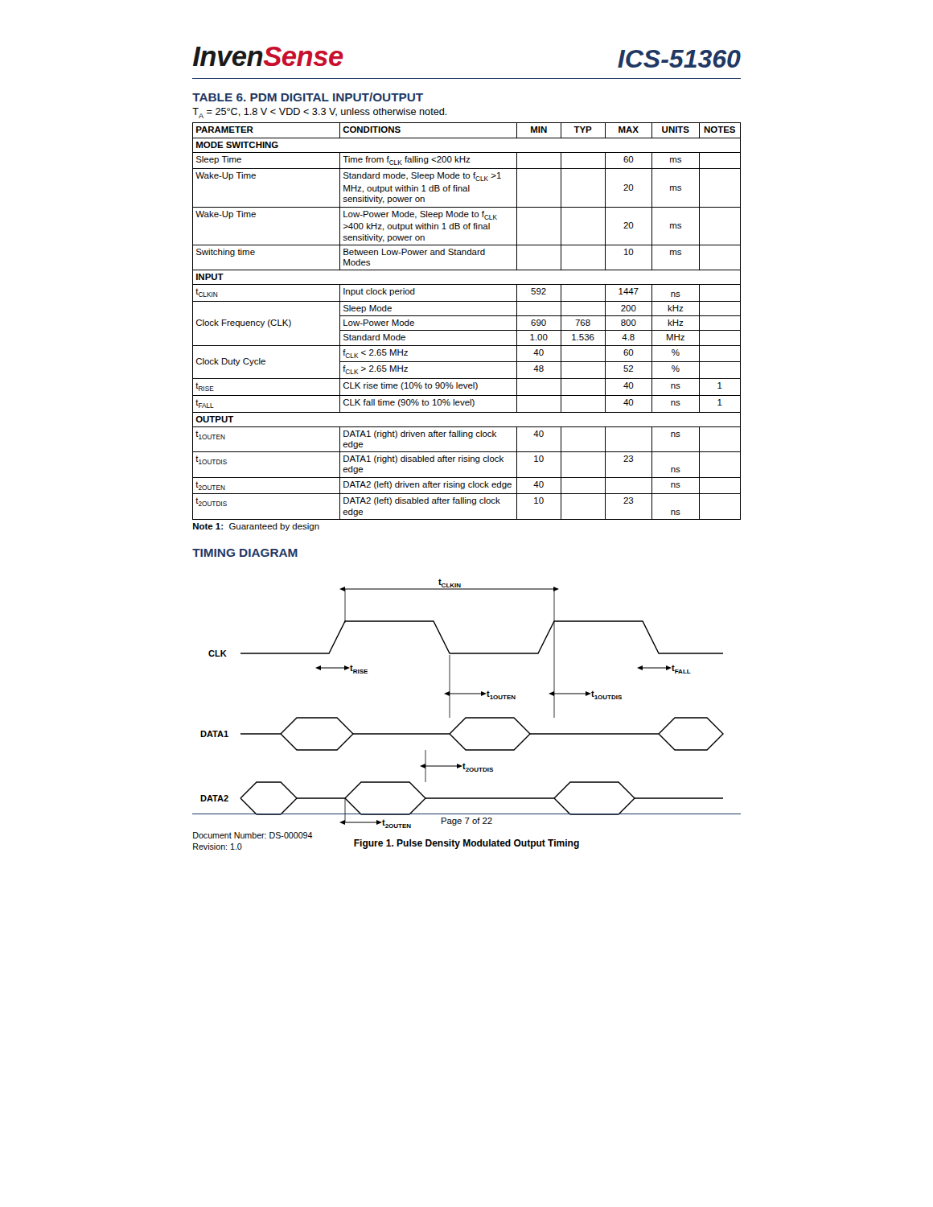Inven Sense
ICS-51360
TABLE 6. PDM DIGITAL INPUT/OUTPUT
TA = 25°C, 1.8 V < VDD < 3.3 V, unless otherwise noted.
| PARAMETER | CONDITIONS | MIN | TYP | MAX | UNITS | NOTES |
| --- | --- | --- | --- | --- | --- | --- |
| MODE SWITCHING |
| Sleep Time | Time from f CLK falling <200 kHz | | | 60 | ms | |
| Wake-Up Time | Standard mode, Sleep Mode to f CLK >1 MHz, output within 1 dB of final sensitivity, power on | | | 20 | ms | |
| Wake-Up Time | Low-Power Mode, Sleep Mode to f CLK >400 kHz, output within 1 dB of final sensitivity, power on | | | 20 | ms | |
| Switching time | Between Low-Power and Standard Modes | | | 10 | ms | |
| INPUT |
| t CLKIN | Input clock period | 592 | | 1447 | ns | |
| Clock Frequency (CLK) | Sleep Mode | | | 200 | kHz | |
| Low-Power Mode | 690 | 768 | 800 | kHz | |
| Standard Mode | 1.00 | 1.536 | 4.8 | MHz | |
| Clock Duty Cycle | f CLK < 2.65 MHz | 40 | | 60 | % | |
| f CLK > 2.65 MHz | 48 | | 52 | % | |
| t RISE | CLK rise time (10% to 90% level) | | | 40 | ns | 1 |
| t FALL | CLK fall time (90% to 10% level) | | | 40 | ns | 1 |
| OUTPUT |
| t 1OUTEN | DATA1 (right) driven after falling clock edge | 40 | | | ns | |
| t 1OUTDIS | DATA1 (right) disabled after rising clock edge | 10 | | 23 | ns | |
| t 2OUTEN | DATA2 (left) driven after rising clock edge | 40 | | | ns | |
| t 2OUTDIS | DATA2 (left) disabled after falling clock edge | 10 | | 23 | ns | |
Note 1: Guaranteed by design
TIMING DIAGRAM
CLK tCLKIN tRISE tFALL DATA1 t1OUTEN t1OUTDIS DATA2 t2OUTDIS t2OUTEN
Figure 1. Pulse Density Modulated Output Timing
Page 7 of 22
Document Number: DS-000094
Revision: 1.0